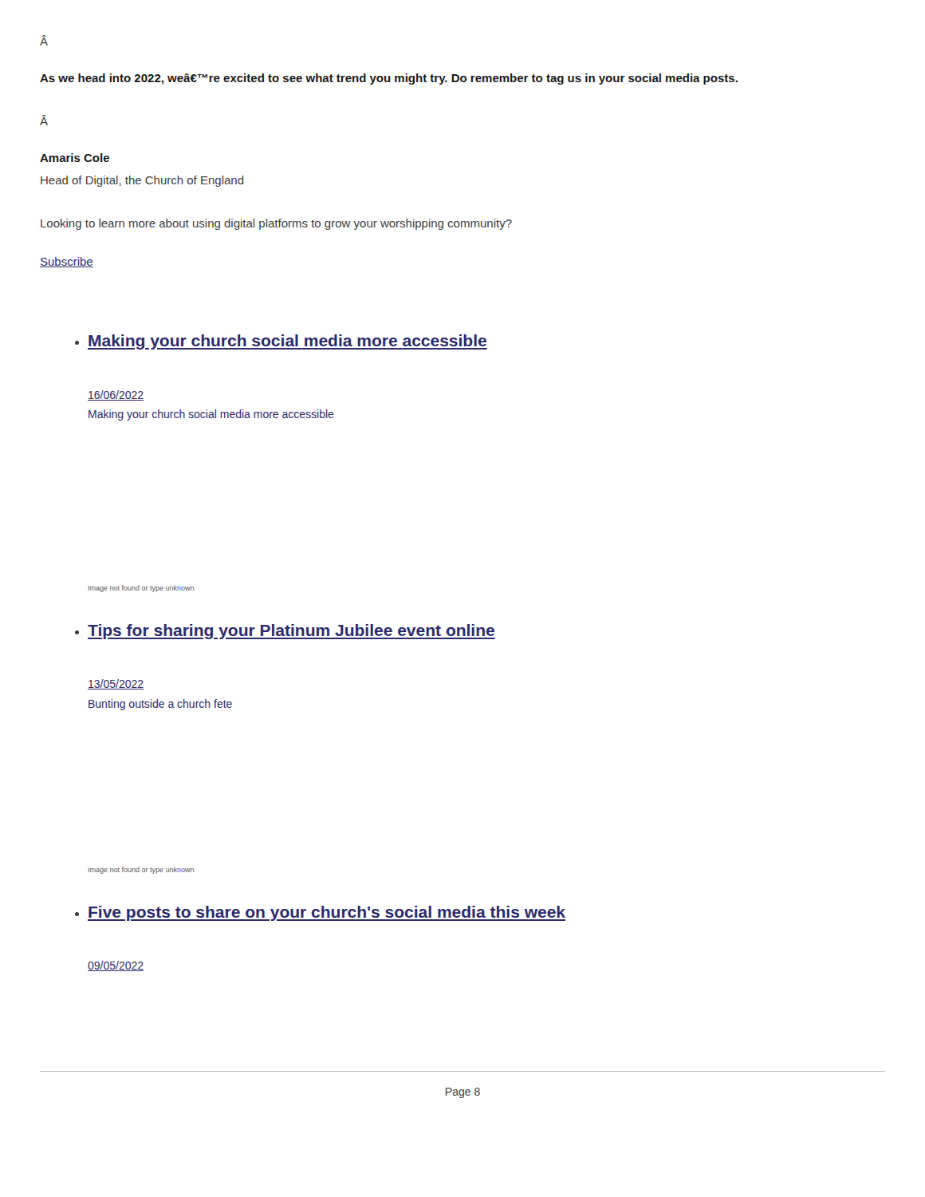Â
As we head into 2022, weâ€™re excited to see what trend you might try. Do remember to tag us in your social media posts.
Â
Amaris Cole
Head of Digital, the Church of England
Looking to learn more about using digital platforms to grow your worshipping community?
Subscribe
Making your church social media more accessible 16/06/2022
Making your church social media more accessible
Image not found or type unknown
Tips for sharing your Platinum Jubilee event online 13/05/2022
Bunting outside a church fete
Image not found or type unknown
Five posts to share on your church's social media this week 09/05/2022
Page 8